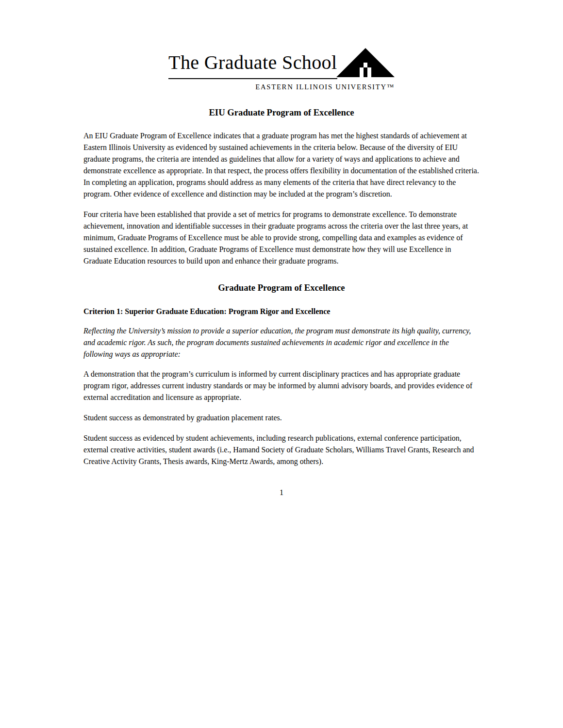The Graduate School Eastern Illinois University™
EIU Graduate Program of Excellence
An EIU Graduate Program of Excellence indicates that a graduate program has met the highest standards of achievement at Eastern Illinois University as evidenced by sustained achievements in the criteria below. Because of the diversity of EIU graduate programs, the criteria are intended as guidelines that allow for a variety of ways and applications to achieve and demonstrate excellence as appropriate. In that respect, the process offers flexibility in documentation of the established criteria. In completing an application, programs should address as many elements of the criteria that have direct relevancy to the program. Other evidence of excellence and distinction may be included at the program’s discretion.
Four criteria have been established that provide a set of metrics for programs to demonstrate excellence. To demonstrate achievement, innovation and identifiable successes in their graduate programs across the criteria over the last three years, at minimum, Graduate Programs of Excellence must be able to provide strong, compelling data and examples as evidence of sustained excellence. In addition, Graduate Programs of Excellence must demonstrate how they will use Excellence in Graduate Education resources to build upon and enhance their graduate programs.
Graduate Program of Excellence
Criterion 1: Superior Graduate Education: Program Rigor and Excellence
Reflecting the University’s mission to provide a superior education, the program must demonstrate its high quality, currency, and academic rigor. As such, the program documents sustained achievements in academic rigor and excellence in the following ways as appropriate:
A demonstration that the program’s curriculum is informed by current disciplinary practices and has appropriate graduate program rigor, addresses current industry standards or may be informed by alumni advisory boards, and provides evidence of external accreditation and licensure as appropriate.
Student success as demonstrated by graduation placement rates.
Student success as evidenced by student achievements, including research publications, external conference participation, external creative activities, student awards (i.e., Hamand Society of Graduate Scholars, Williams Travel Grants, Research and Creative Activity Grants, Thesis awards, King-Mertz Awards, among others).
1